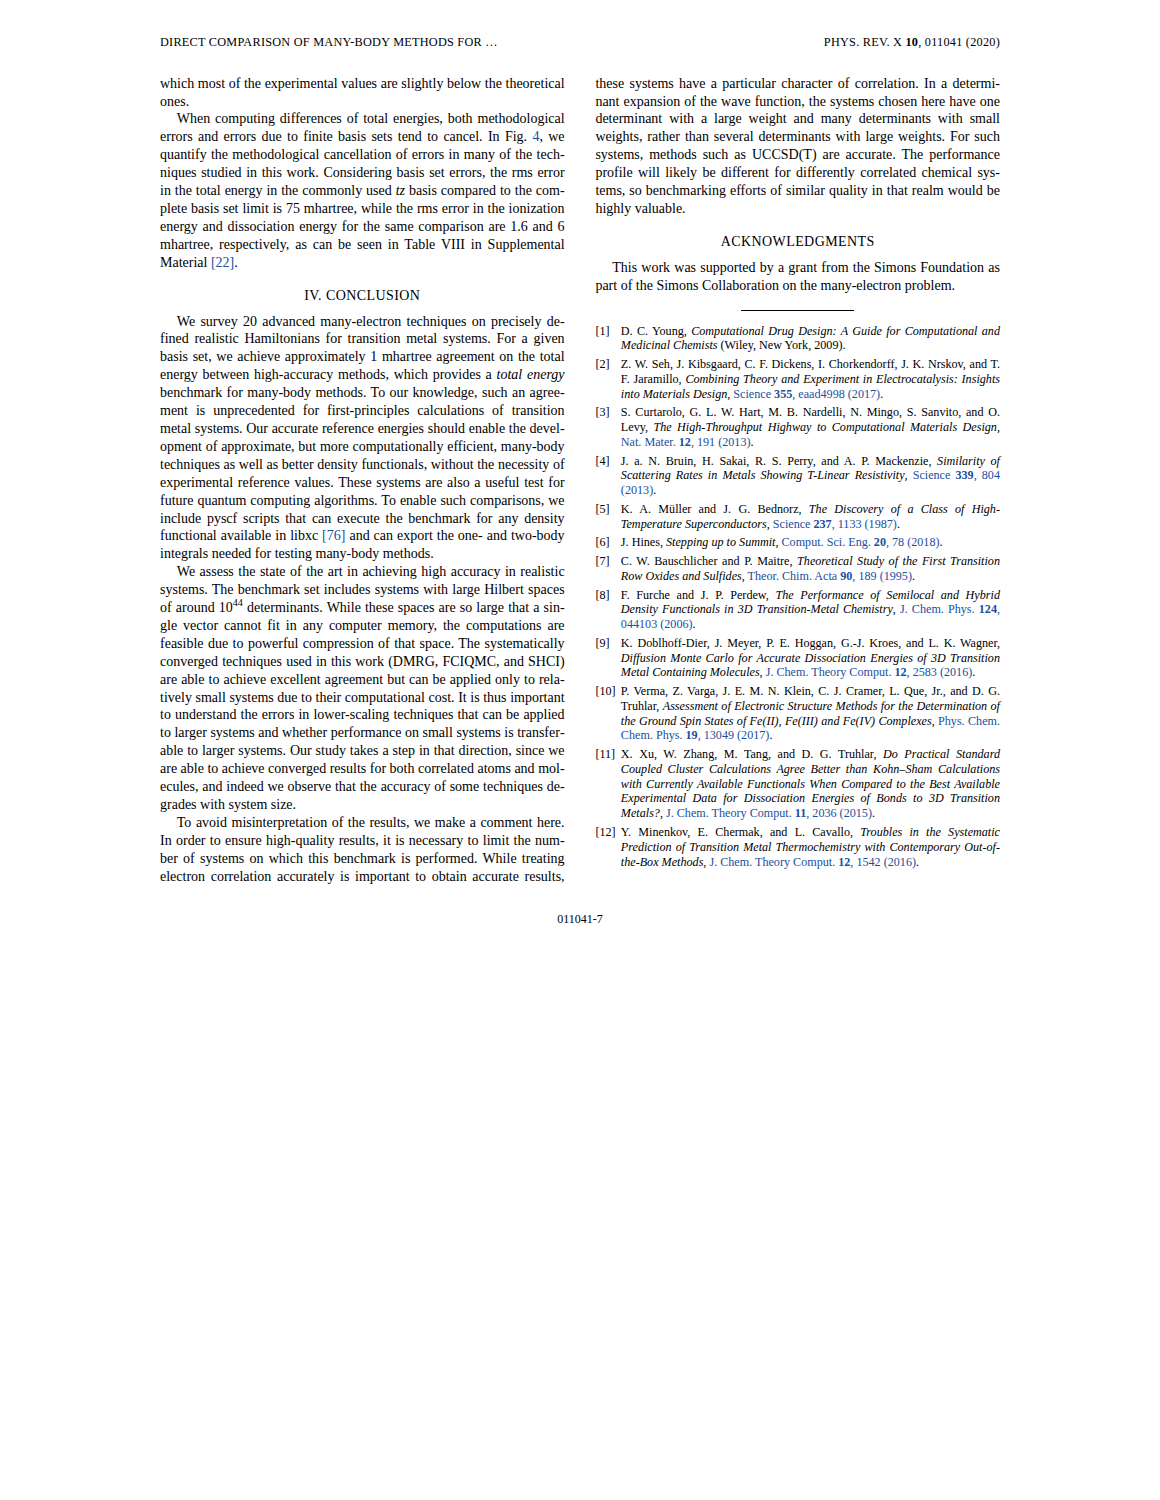Direct comparison of many-body methods for …
Phys. Rev. X 10, 011041 (2020)
which most of the experimental values are slightly below the theoretical ones.
When computing differences of total energies, both methodological errors and errors due to finite basis sets tend to cancel. In Fig. 4, we quantify the methodological cancellation of errors in many of the techniques studied in this work. Considering basis set errors, the rms error in the total energy in the commonly used tz basis compared to the complete basis set limit is 75 mhartree, while the rms error in the ionization energy and dissociation energy for the same comparison are 1.6 and 6 mhartree, respectively, as can be seen in Table VIII in Supplemental Material [22].
IV. Conclusion
We survey 20 advanced many-electron techniques on precisely defined realistic Hamiltonians for transition metal systems. For a given basis set, we achieve approximately 1 mhartree agreement on the total energy between high-accuracy methods, which provides a total energy benchmark for many-body methods. To our knowledge, such an agreement is unprecedented for first-principles calculations of transition metal systems. Our accurate reference energies should enable the development of approximate, but more computationally efficient, many-body techniques as well as better density functionals, without the necessity of experimental reference values. These systems are also a useful test for future quantum computing algorithms. To enable such comparisons, we include pyscf scripts that can execute the benchmark for any density functional available in libxc [76] and can export the one- and two-body integrals needed for testing many-body methods.
We assess the state of the art in achieving high accuracy in realistic systems. The benchmark set includes systems with large Hilbert spaces of around 1044 determinants. While these spaces are so large that a single vector cannot fit in any computer memory, the computations are feasible due to powerful compression of that space. The systematically converged techniques used in this work (DMRG, FCIQMC, and SHCI) are able to achieve excellent agreement but can be applied only to relatively small systems due to their computational cost. It is thus important to understand the errors in lower-scaling techniques that can be applied to larger systems and whether performance on small systems is transferable to larger systems. Our study takes a step in that direction, since we are able to achieve converged results for both correlated atoms and molecules, and indeed we observe that the accuracy of some techniques degrades with system size.
To avoid misinterpretation of the results, we make a comment here. In order to ensure high-quality results, it is necessary to limit the number of systems on which this benchmark is performed. While treating electron correlation accurately is important to obtain accurate results, these systems have a particular character of correlation. In a determinant expansion of the wave function, the systems chosen here have one determinant with a large weight and many determinants with small weights, rather than several determinants with large weights. For such systems, methods such as UCCSD(T) are accurate. The performance profile will likely be different for differently correlated chemical systems, so benchmarking efforts of similar quality in that realm would be highly valuable.
Acknowledgments
This work was supported by a grant from the Simons Foundation as part of the Simons Collaboration on the many-electron problem.
[1] D. C. Young, Computational Drug Design: A Guide for Computational and Medicinal Chemists (Wiley, New York, 2009).
[2] Z. W. Seh, J. Kibsgaard, C. F. Dickens, I. Chorkendorff, J. K. Nrskov, and T. F. Jaramillo, Combining Theory and Experiment in Electrocatalysis: Insights into Materials Design, Science 355, eaad4998 (2017).
[3] S. Curtarolo, G. L. W. Hart, M. B. Nardelli, N. Mingo, S. Sanvito, and O. Levy, The High-Throughput Highway to Computational Materials Design, Nat. Mater. 12, 191 (2013).
[4] J. a. N. Bruin, H. Sakai, R. S. Perry, and A. P. Mackenzie, Similarity of Scattering Rates in Metals Showing T-Linear Resistivity, Science 339, 804 (2013).
[5] K. A. Müller and J. G. Bednorz, The Discovery of a Class of High-Temperature Superconductors, Science 237, 1133 (1987).
[6] J. Hines, Stepping up to Summit, Comput. Sci. Eng. 20, 78 (2018).
[7] C. W. Bauschlicher and P. Maitre, Theoretical Study of the First Transition Row Oxides and Sulfides, Theor. Chim. Acta 90, 189 (1995).
[8] F. Furche and J. P. Perdew, The Performance of Semilocal and Hybrid Density Functionals in 3D Transition-Metal Chemistry, J. Chem. Phys. 124, 044103 (2006).
[9] K. Doblhoff-Dier, J. Meyer, P. E. Hoggan, G.-J. Kroes, and L. K. Wagner, Diffusion Monte Carlo for Accurate Dissociation Energies of 3D Transition Metal Containing Molecules, J. Chem. Theory Comput. 12, 2583 (2016).
[10] P. Verma, Z. Varga, J. E. M. N. Klein, C. J. Cramer, L. Que, Jr., and D. G. Truhlar, Assessment of Electronic Structure Methods for the Determination of the Ground Spin States of Fe(II), Fe(III) and Fe(IV) Complexes, Phys. Chem. Chem. Phys. 19, 13049 (2017).
[11] X. Xu, W. Zhang, M. Tang, and D. G. Truhlar, Do Practical Standard Coupled Cluster Calculations Agree Better than Kohn–Sham Calculations with Currently Available Functionals When Compared to the Best Available Experimental Data for Dissociation Energies of Bonds to 3D Transition Metals?, J. Chem. Theory Comput. 11, 2036 (2015).
[12] Y. Minenkov, E. Chermak, and L. Cavallo, Troubles in the Systematic Prediction of Transition Metal Thermochemistry with Contemporary Out-of-the-Box Methods, J. Chem. Theory Comput. 12, 1542 (2016).
011041-7